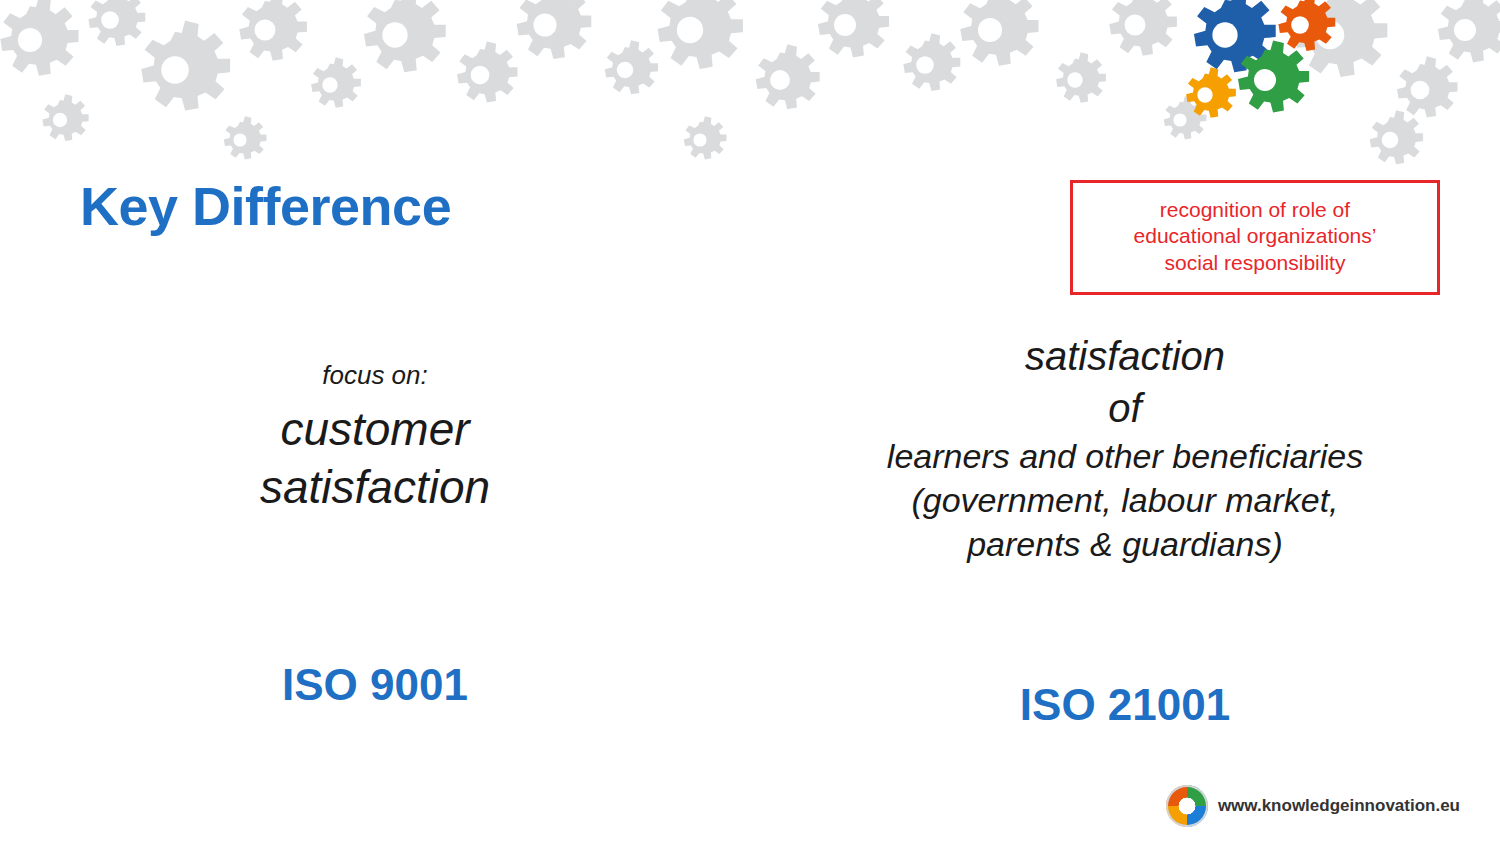Key Difference
recognition of role of
educational organizations’
social responsibility
focus on:
customer
satisfaction
satisfaction of learners and other beneficiaries
(government, labour market,
parents & guardians)
ISO 9001
ISO 21001
www.knowledgeinnovation.eu